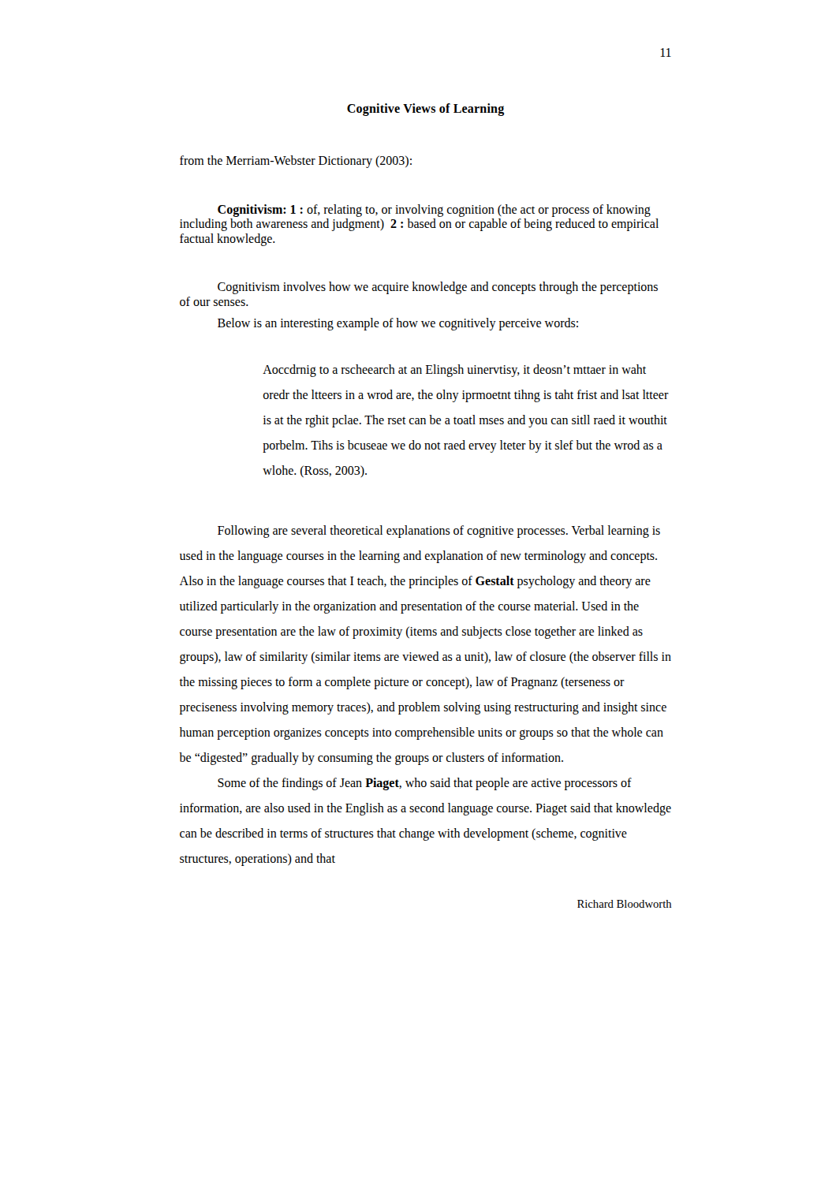11
Cognitive Views of Learning
from the Merriam-Webster Dictionary (2003):
Cognitivism: 1 : of, relating to, or involving cognition (the act or process of knowing including both awareness and judgment) 2 : based on or capable of being reduced to empirical factual knowledge.
Cognitivism involves how we acquire knowledge and concepts through the perceptions of our senses.
Below is an interesting example of how we cognitively perceive words:
Aoccdrnig to a rscheearch at an Elingsh uinervtisy, it deosn’t mttaer in waht oredr the ltteers in a wrod are, the olny iprmoetnt tihng is taht frist and lsat ltteer is at the rghit pclae. The rset can be a toatl mses and you can sitll raed it wouthit porbelm. Tihs is bcuseae we do not raed ervey lteter by it slef but the wrod as a wlohe. (Ross, 2003).
Following are several theoretical explanations of cognitive processes. Verbal learning is used in the language courses in the learning and explanation of new terminology and concepts. Also in the language courses that I teach, the principles of Gestalt psychology and theory are utilized particularly in the organization and presentation of the course material. Used in the course presentation are the law of proximity (items and subjects close together are linked as groups), law of similarity (similar items are viewed as a unit), law of closure (the observer fills in the missing pieces to form a complete picture or concept), law of Pragnanz (terseness or preciseness involving memory traces), and problem solving using restructuring and insight since human perception organizes concepts into comprehensible units or groups so that the whole can be “digested” gradually by consuming the groups or clusters of information.
Some of the findings of Jean Piaget, who said that people are active processors of information, are also used in the English as a second language course. Piaget said that knowledge can be described in terms of structures that change with development (scheme, cognitive structures, operations) and that
Richard Bloodworth